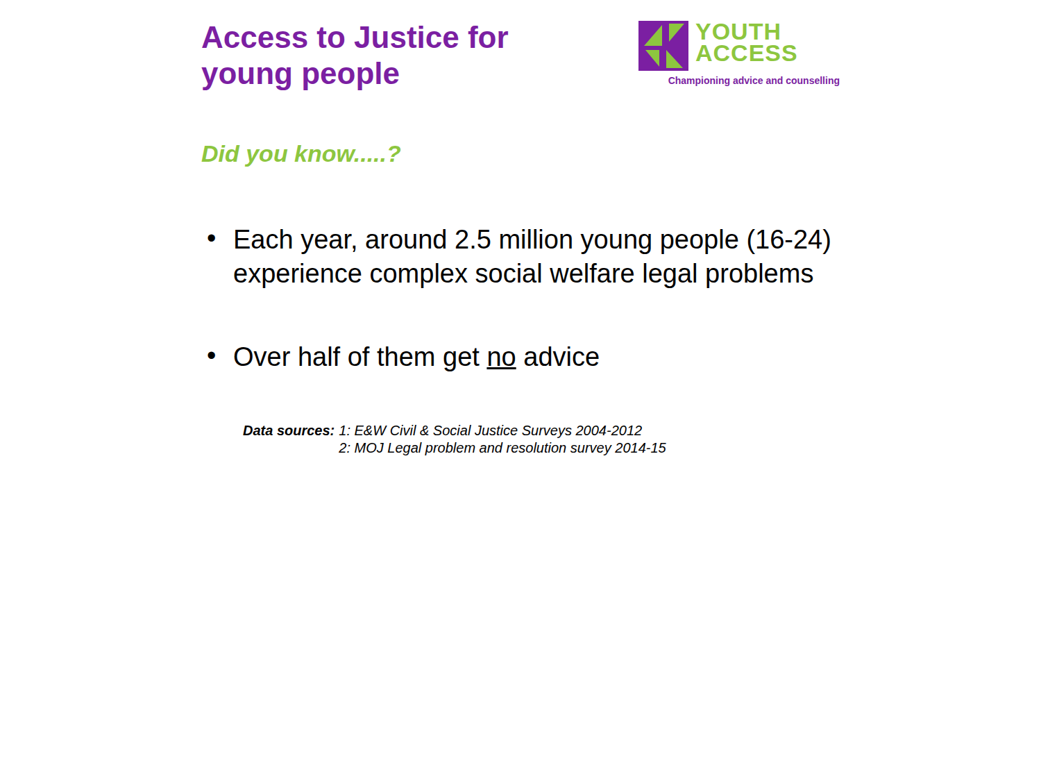Access to Justice for young people
YOUTH ACCESS
Championing advice and counselling
Did you know.....?
Each year, around 2.5 million young people (16-24) experience complex social welfare legal problems
Over half of them get no advice
| Data sources: | 1: E&W Civil & Social Justice Surveys 2004-2012 |
| | 2: MOJ Legal problem and resolution survey 2014-15 |